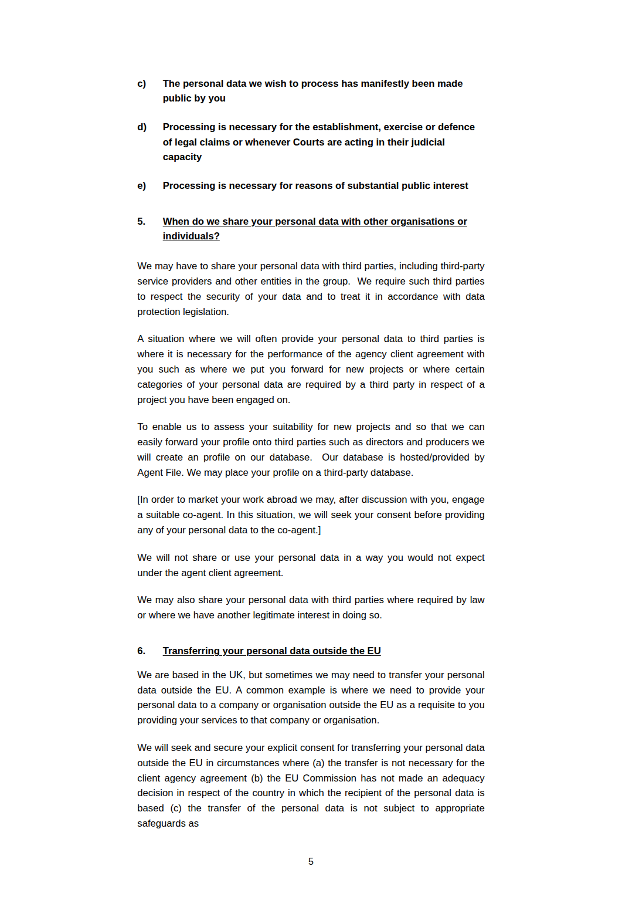c) The personal data we wish to process has manifestly been made public by you
d) Processing is necessary for the establishment, exercise or defence of legal claims or whenever Courts are acting in their judicial capacity
e) Processing is necessary for reasons of substantial public interest
5. When do we share your personal data with other organisations or individuals?
We may have to share your personal data with third parties, including third-party service providers and other entities in the group. We require such third parties to respect the security of your data and to treat it in accordance with data protection legislation.
A situation where we will often provide your personal data to third parties is where it is necessary for the performance of the agency client agreement with you such as where we put you forward for new projects or where certain categories of your personal data are required by a third party in respect of a project you have been engaged on.
To enable us to assess your suitability for new projects and so that we can easily forward your profile onto third parties such as directors and producers we will create an profile on our database. Our database is hosted/provided by Agent File. We may place your profile on a third-party database.
[In order to market your work abroad we may, after discussion with you, engage a suitable co-agent. In this situation, we will seek your consent before providing any of your personal data to the co-agent.]
We will not share or use your personal data in a way you would not expect under the agent client agreement.
We may also share your personal data with third parties where required by law or where we have another legitimate interest in doing so.
6. Transferring your personal data outside the EU
We are based in the UK, but sometimes we may need to transfer your personal data outside the EU. A common example is where we need to provide your personal data to a company or organisation outside the EU as a requisite to you providing your services to that company or organisation.
We will seek and secure your explicit consent for transferring your personal data outside the EU in circumstances where (a) the transfer is not necessary for the client agency agreement (b) the EU Commission has not made an adequacy decision in respect of the country in which the recipient of the personal data is based (c) the transfer of the personal data is not subject to appropriate safeguards as
5